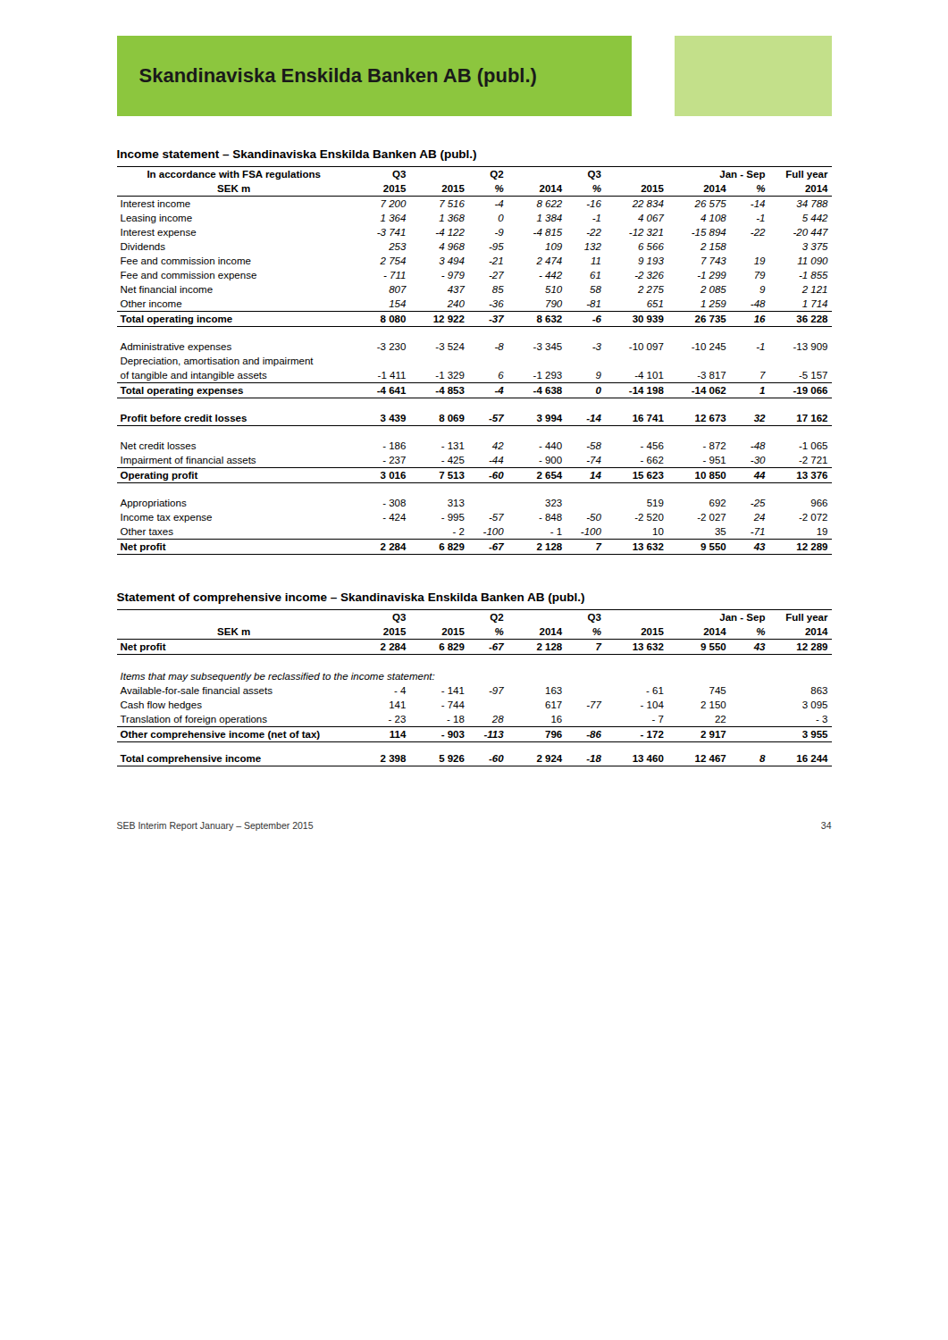Skandinaviska Enskilda Banken AB (publ.)
Income statement – Skandinaviska Enskilda Banken AB (publ.)
| In accordance with FSA regulations | Q3 | Q2 | Q3 | Jan - Sep | Full year |
| --- | --- | --- | --- | --- | --- |
| SEK m | 2015 | 2015 | % | 2014 | % | 2015 | 2014 | % | 2014 |
| Interest income | 7 200 | 7 516 | -4 | 8 622 | -16 | 22 834 | 26 575 | -14 | 34 788 |
| Leasing income | 1 364 | 1 368 | 0 | 1 384 | -1 | 4 067 | 4 108 | -1 | 5 442 |
| Interest expense | -3 741 | -4 122 | -9 | -4 815 | -22 | -12 321 | -15 894 | -22 | -20 447 |
| Dividends | 253 | 4 968 | -95 | 109 | 132 | 6 566 | 2 158 | | 3 375 |
| Fee and commission income | 2 754 | 3 494 | -21 | 2 474 | 11 | 9 193 | 7 743 | 19 | 11 090 |
| Fee and commission expense | - 711 | - 979 | -27 | - 442 | 61 | -2 326 | -1 299 | 79 | -1 855 |
| Net financial income | 807 | 437 | 85 | 510 | 58 | 2 275 | 2 085 | 9 | 2 121 |
| Other income | 154 | 240 | -36 | 790 | -81 | 651 | 1 259 | -48 | 1 714 |
| Total operating income | 8 080 | 12 922 | -37 | 8 632 | -6 | 30 939 | 26 735 | 16 | 36 228 |
| Administrative expenses | -3 230 | -3 524 | -8 | -3 345 | -3 | -10 097 | -10 245 | -1 | -13 909 |
| Depreciation, amortisation and impairment | | | | | | | | | |
| of tangible and intangible assets | -1 411 | -1 329 | 6 | -1 293 | 9 | -4 101 | -3 817 | 7 | -5 157 |
| Total operating expenses | -4 641 | -4 853 | -4 | -4 638 | 0 | -14 198 | -14 062 | 1 | -19 066 |
| Profit before credit losses | 3 439 | 8 069 | -57 | 3 994 | -14 | 16 741 | 12 673 | 32 | 17 162 |
| Net credit losses | - 186 | - 131 | 42 | - 440 | -58 | - 456 | - 872 | -48 | -1 065 |
| Impairment of financial assets | - 237 | - 425 | -44 | - 900 | -74 | - 662 | - 951 | -30 | -2 721 |
| Operating profit | 3 016 | 7 513 | -60 | 2 654 | 14 | 15 623 | 10 850 | 44 | 13 376 |
| Appropriations | - 308 | 313 | | 323 | | 519 | 692 | -25 | 966 |
| Income tax expense | - 424 | - 995 | -57 | - 848 | -50 | -2 520 | -2 027 | 24 | -2 072 |
| Other taxes | | - 2 | -100 | - 1 | -100 | 10 | 35 | -71 | 19 |
| Net profit | 2 284 | 6 829 | -67 | 2 128 | 7 | 13 632 | 9 550 | 43 | 12 289 |
Statement of comprehensive income – Skandinaviska Enskilda Banken AB (publ.)
| | Q3 | Q2 | Q3 | Jan - Sep | Full year |
| --- | --- | --- | --- | --- | --- |
| SEK m | 2015 | 2015 | % | 2014 | % | 2015 | 2014 | % | 2014 |
| Net profit | 2 284 | 6 829 | -67 | 2 128 | 7 | 13 632 | 9 550 | 43 | 12 289 |
| Items that may subsequently be reclassified to the income statement: |
| Available-for-sale financial assets | - 4 | - 141 | -97 | 163 | | - 61 | 745 | | 863 |
| Cash flow hedges | 141 | - 744 | | 617 | -77 | - 104 | 2 150 | | 3 095 |
| Translation of foreign operations | - 23 | - 18 | 28 | 16 | | - 7 | 22 | | - 3 |
| Other comprehensive income (net of tax) | 114 | - 903 | -113 | 796 | -86 | - 172 | 2 917 | | 3 955 |
| Total comprehensive income | 2 398 | 5 926 | -60 | 2 924 | -18 | 13 460 | 12 467 | 8 | 16 244 |
SEB Interim Report January – September 2015
34